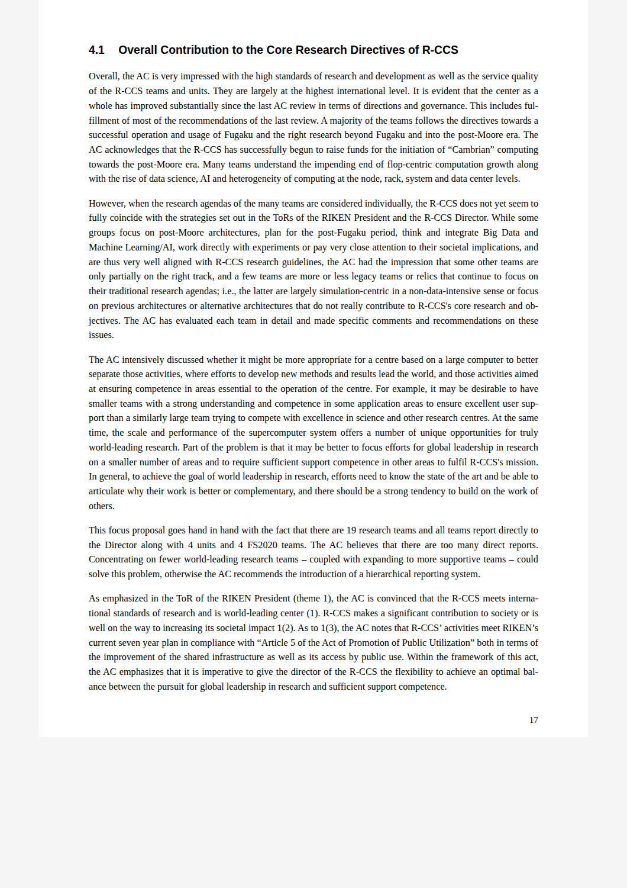4.1 Overall Contribution to the Core Research Directives of R-CCS
Overall, the AC is very impressed with the high standards of research and development as well as the service quality of the R-CCS teams and units. They are largely at the highest international level. It is evident that the center as a whole has improved substantially since the last AC review in terms of directions and governance. This includes fulfillment of most of the recommendations of the last review. A majority of the teams follows the directives towards a successful operation and usage of Fugaku and the right research beyond Fugaku and into the post-Moore era. The AC acknowledges that the R-CCS has successfully begun to raise funds for the initiation of “Cambrian” computing towards the post-Moore era. Many teams understand the impending end of flop-centric computation growth along with the rise of data science, AI and heterogeneity of computing at the node, rack, system and data center levels.
However, when the research agendas of the many teams are considered individually, the R-CCS does not yet seem to fully coincide with the strategies set out in the ToRs of the RIKEN President and the R-CCS Director. While some groups focus on post-Moore architectures, plan for the post-Fugaku period, think and integrate Big Data and Machine Learning/AI, work directly with experiments or pay very close attention to their societal implications, and are thus very well aligned with R-CCS research guidelines, the AC had the impression that some other teams are only partially on the right track, and a few teams are more or less legacy teams or relics that continue to focus on their traditional research agendas; i.e., the latter are largely simulation-centric in a non-data-intensive sense or focus on previous architectures or alternative architectures that do not really contribute to R-CCS's core research and objectives. The AC has evaluated each team in detail and made specific comments and recommendations on these issues.
The AC intensively discussed whether it might be more appropriate for a centre based on a large computer to better separate those activities, where efforts to develop new methods and results lead the world, and those activities aimed at ensuring competence in areas essential to the operation of the centre. For example, it may be desirable to have smaller teams with a strong understanding and competence in some application areas to ensure excellent user support than a similarly large team trying to compete with excellence in science and other research centres. At the same time, the scale and performance of the supercomputer system offers a number of unique opportunities for truly world-leading research. Part of the problem is that it may be better to focus efforts for global leadership in research on a smaller number of areas and to require sufficient support competence in other areas to fulfil R-CCS's mission. In general, to achieve the goal of world leadership in research, efforts need to know the state of the art and be able to articulate why their work is better or complementary, and there should be a strong tendency to build on the work of others.
This focus proposal goes hand in hand with the fact that there are 19 research teams and all teams report directly to the Director along with 4 units and 4 FS2020 teams. The AC believes that there are too many direct reports. Concentrating on fewer world-leading research teams – coupled with expanding to more supportive teams – could solve this problem, otherwise the AC recommends the introduction of a hierarchical reporting system.
As emphasized in the ToR of the RIKEN President (theme 1), the AC is convinced that the R-CCS meets international standards of research and is world-leading center (1). R-CCS makes a significant contribution to society or is well on the way to increasing its societal impact 1(2). As to 1(3), the AC notes that R-CCS’ activities meet RIKEN’s current seven year plan in compliance with “Article 5 of the Act of Promotion of Public Utilization” both in terms of the improvement of the shared infrastructure as well as its access by public use. Within the framework of this act, the AC emphasizes that it is imperative to give the director of the R-CCS the flexibility to achieve an optimal balance between the pursuit for global leadership in research and sufficient support competence.
17